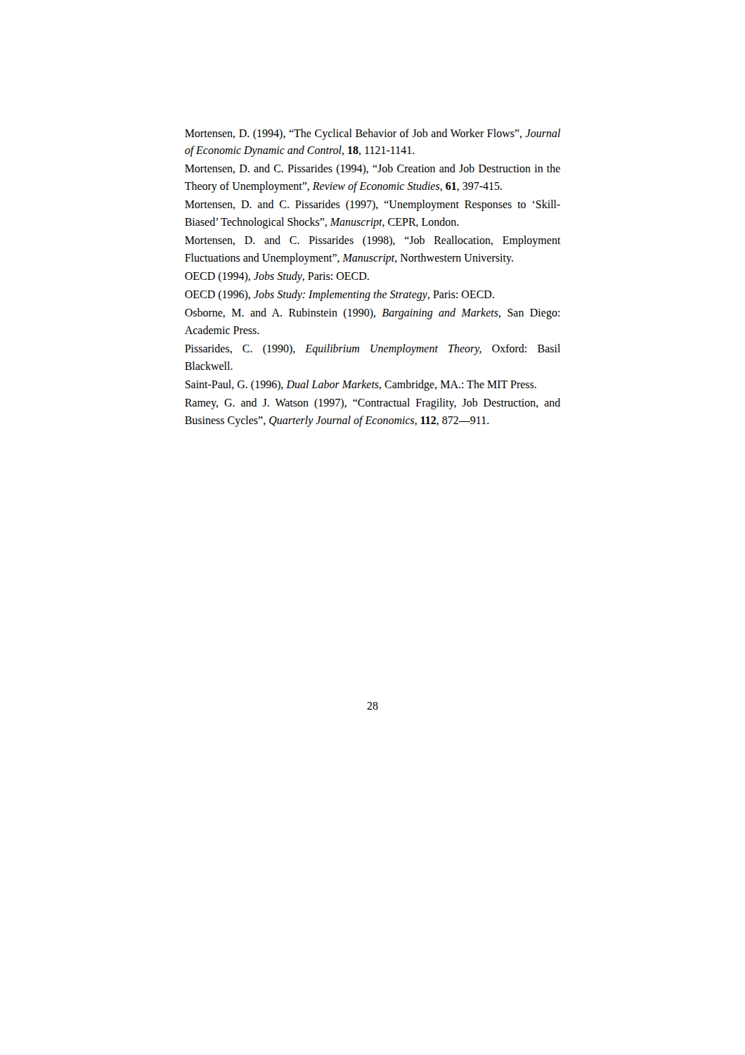Mortensen, D. (1994), “The Cyclical Behavior of Job and Worker Flows”, Journal of Economic Dynamic and Control, 18, 1121-1141.
Mortensen, D. and C. Pissarides (1994), “Job Creation and Job Destruction in the Theory of Unemployment”, Review of Economic Studies, 61, 397-415.
Mortensen, D. and C. Pissarides (1997), “Unemployment Responses to ‘Skill-Biased’ Technological Shocks”, Manuscript, CEPR, London.
Mortensen, D. and C. Pissarides (1998), “Job Reallocation, Employment Fluctuations and Unemployment”, Manuscript, Northwestern University.
OECD (1994), Jobs Study, Paris: OECD.
OECD (1996), Jobs Study: Implementing the Strategy, Paris: OECD.
Osborne, M. and A. Rubinstein (1990), Bargaining and Markets, San Diego: Academic Press.
Pissarides, C. (1990), Equilibrium Unemployment Theory, Oxford: Basil Blackwell.
Saint-Paul, G. (1996), Dual Labor Markets, Cambridge, MA.: The MIT Press.
Ramey, G. and J. Watson (1997), “Contractual Fragility, Job Destruction, and Business Cycles”, Quarterly Journal of Economics, 112, 872—911.
28